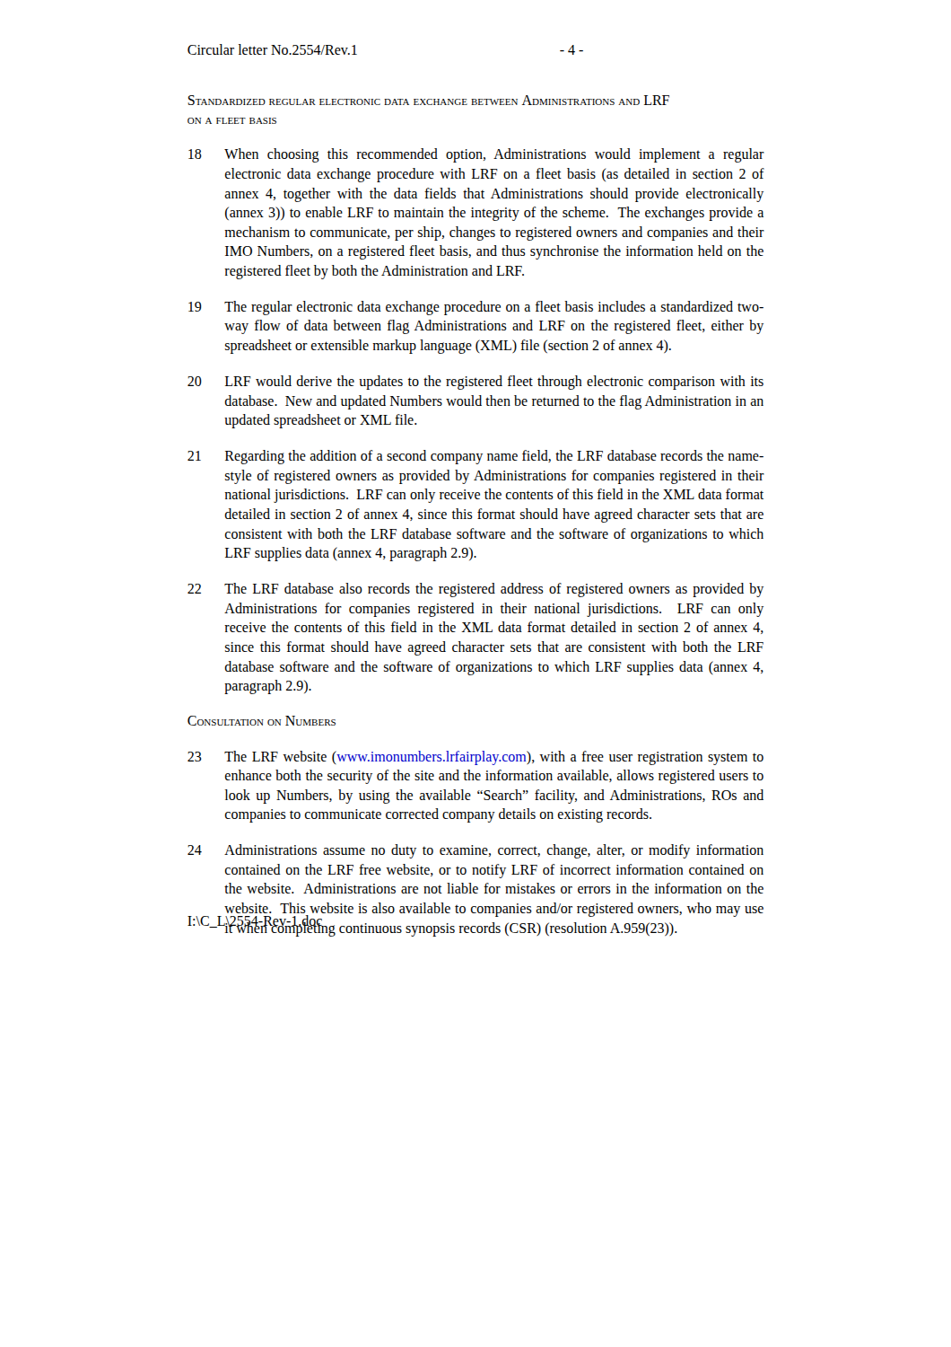Circular letter No.2554/Rev.1
- 4 -
Standardized regular electronic data exchange between Administrations and LRF
on a fleet basis
18 When choosing this recommended option, Administrations would implement a regular electronic data exchange procedure with LRF on a fleet basis (as detailed in section 2 of annex 4, together with the data fields that Administrations should provide electronically (annex 3)) to enable LRF to maintain the integrity of the scheme. The exchanges provide a mechanism to communicate, per ship, changes to registered owners and companies and their IMO Numbers, on a registered fleet basis, and thus synchronise the information held on the registered fleet by both the Administration and LRF.
19 The regular electronic data exchange procedure on a fleet basis includes a standardized two-way flow of data between flag Administrations and LRF on the registered fleet, either by spreadsheet or extensible markup language (XML) file (section 2 of annex 4).
20 LRF would derive the updates to the registered fleet through electronic comparison with its database. New and updated Numbers would then be returned to the flag Administration in an updated spreadsheet or XML file.
21 Regarding the addition of a second company name field, the LRF database records the name-style of registered owners as provided by Administrations for companies registered in their national jurisdictions. LRF can only receive the contents of this field in the XML data format detailed in section 2 of annex 4, since this format should have agreed character sets that are consistent with both the LRF database software and the software of organizations to which LRF supplies data (annex 4, paragraph 2.9).
22 The LRF database also records the registered address of registered owners as provided by Administrations for companies registered in their national jurisdictions. LRF can only receive the contents of this field in the XML data format detailed in section 2 of annex 4, since this format should have agreed character sets that are consistent with both the LRF database software and the software of organizations to which LRF supplies data (annex 4, paragraph 2.9).
Consultation on Numbers
23 The LRF website (www.imonumbers.lrfairplay.com), with a free user registration system to enhance both the security of the site and the information available, allows registered users to look up Numbers, by using the available “Search” facility, and Administrations, ROs and companies to communicate corrected company details on existing records.
24 Administrations assume no duty to examine, correct, change, alter, or modify information contained on the LRF free website, or to notify LRF of incorrect information contained on the website. Administrations are not liable for mistakes or errors in the information on the website. This website is also available to companies and/or registered owners, who may use it when completing continuous synopsis records (CSR) (resolution A.959(23)).
I:\C_L\2554-Rev-1.doc